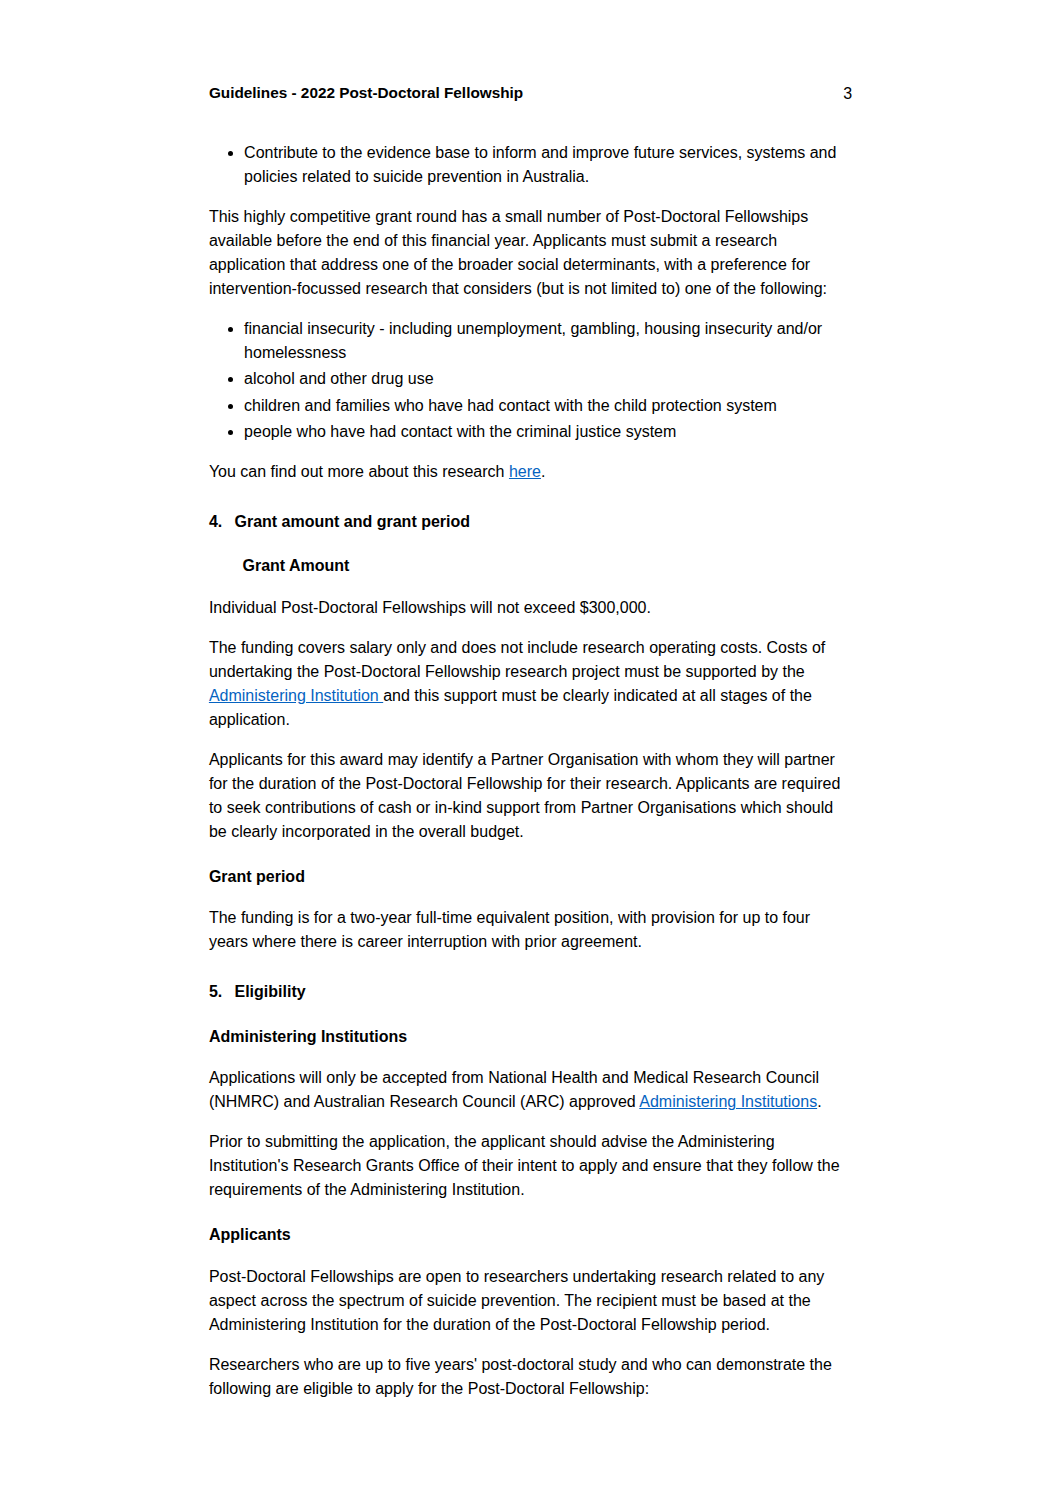Guidelines - 2022 Post-Doctoral Fellowship
3
Contribute to the evidence base to inform and improve future services, systems and policies related to suicide prevention in Australia.
This highly competitive grant round has a small number of Post-Doctoral Fellowships available before the end of this financial year. Applicants must submit a research application that address one of the broader social determinants, with a preference for intervention-focussed research that considers (but is not limited to) one of the following:
financial insecurity - including unemployment, gambling, housing insecurity and/or homelessness
alcohol and other drug use
children and families who have had contact with the child protection system
people who have had contact with the criminal justice system
You can find out more about this research here.
4. Grant amount and grant period
Grant Amount
Individual Post-Doctoral Fellowships will not exceed $300,000.
The funding covers salary only and does not include research operating costs. Costs of undertaking the Post-Doctoral Fellowship research project must be supported by the Administering Institution and this support must be clearly indicated at all stages of the application.
Applicants for this award may identify a Partner Organisation with whom they will partner for the duration of the Post-Doctoral Fellowship for their research. Applicants are required to seek contributions of cash or in-kind support from Partner Organisations which should be clearly incorporated in the overall budget.
Grant period
The funding is for a two-year full-time equivalent position, with provision for up to four years where there is career interruption with prior agreement.
5. Eligibility
Administering Institutions
Applications will only be accepted from National Health and Medical Research Council (NHMRC) and Australian Research Council (ARC) approved Administering Institutions.
Prior to submitting the application, the applicant should advise the Administering Institution's Research Grants Office of their intent to apply and ensure that they follow the requirements of the Administering Institution.
Applicants
Post-Doctoral Fellowships are open to researchers undertaking research related to any aspect across the spectrum of suicide prevention. The recipient must be based at the Administering Institution for the duration of the Post-Doctoral Fellowship period.
Researchers who are up to five years' post-doctoral study and who can demonstrate the following are eligible to apply for the Post-Doctoral Fellowship: